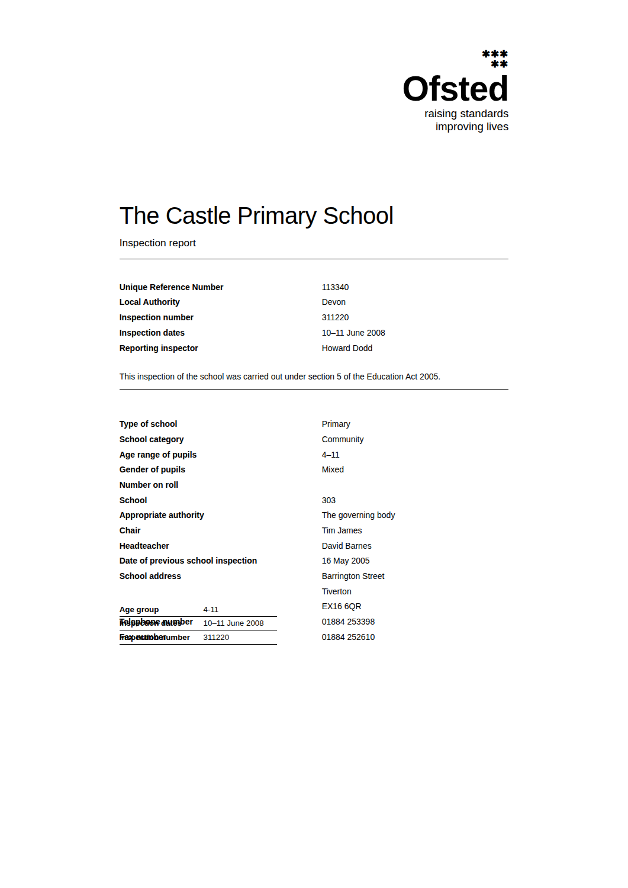✱✱✱
✱✱
Ofsted
raising standards
improving lives
The Castle Primary School
Inspection report
| Unique Reference Number | 113340 |
| Local Authority | Devon |
| Inspection number | 311220 |
| Inspection dates | 10–11 June 2008 |
| Reporting inspector | Howard Dodd |
This inspection of the school was carried out under section 5 of the Education Act 2005.
| Type of school | Primary |
| School category | Community |
| Age range of pupils | 4–11 |
| Gender of pupils | Mixed |
| Number on roll | |
| School | 303 |
| Appropriate authority | The governing body |
| Chair | Tim James |
| Headteacher | David Barnes |
| Date of previous school inspection | 16 May 2005 |
| School address | Barrington Street |
| | Tiverton |
| | EX16 6QR |
| Telephone number | 01884 253398 |
| Fax number | 01884 252610 |
| Age group | 4-11 |
| Inspection dates | 10–11 June 2008 |
| Inspection number | 311220 |